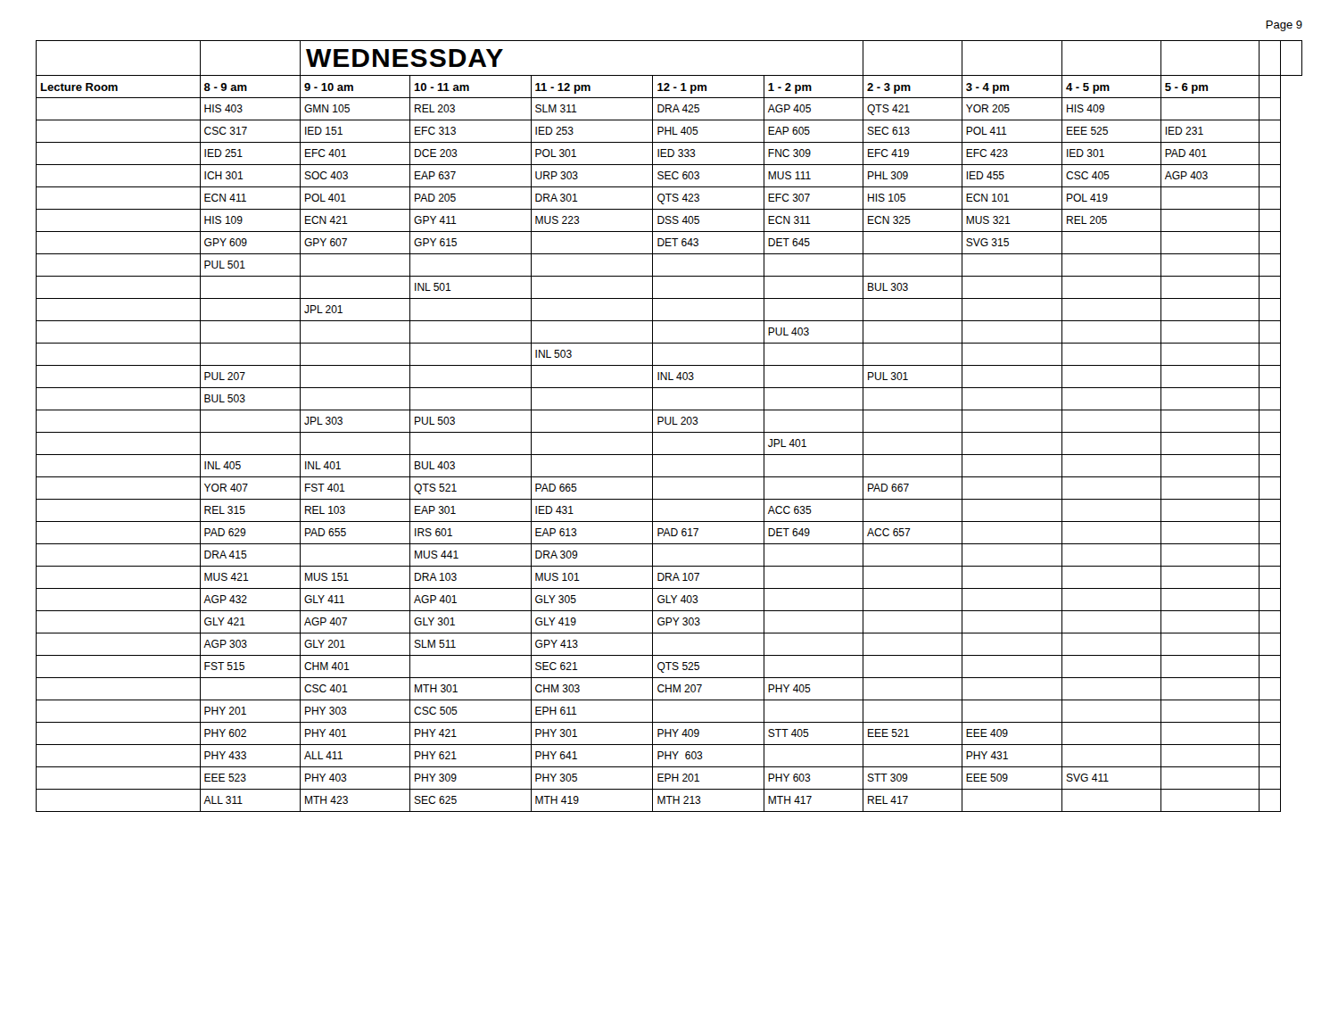Page 9
| | | WEDNESSDAY | | | | | | |
| Lecture Room | 8 - 9 am | 9 - 10 am | 10 - 11 am | 11 - 12 pm | 12 - 1 pm | 1 - 2 pm | 2 - 3 pm | 3 - 4 pm | 4 - 5 pm | 5 - 6 pm | |
| | HIS 403 | GMN 105 | REL 203 | SLM 311 | DRA 425 | AGP 405 | QTS 421 | YOR 205 | HIS 409 | | |
| | CSC 317 | IED 151 | EFC 313 | IED 253 | PHL 405 | EAP 605 | SEC 613 | POL 411 | EEE 525 | IED 231 | |
| | IED 251 | EFC 401 | DCE 203 | POL 301 | IED 333 | FNC 309 | EFC 419 | EFC 423 | IED 301 | PAD 401 | |
| | ICH 301 | SOC 403 | EAP 637 | URP 303 | SEC 603 | MUS 111 | PHL 309 | IED 455 | CSC 405 | AGP 403 | |
| | ECN 411 | POL 401 | PAD 205 | DRA 301 | QTS 423 | EFC 307 | HIS 105 | ECN 101 | POL 419 | | |
| | HIS 109 | ECN 421 | GPY 411 | MUS 223 | DSS 405 | ECN 311 | ECN 325 | MUS 321 | REL 205 | | |
| | GPY 609 | GPY 607 | GPY 615 | | DET 643 | DET 645 | | SVG 315 | | | |
| | PUL 501 | | | | | | | | | | |
| | | | INL 501 | | | | BUL 303 | | | | |
| | | JPL 201 | | | | | | | | | |
| | | | | | | PUL 403 | | | | | |
| | | | | INL 503 | | | | | | | |
| | PUL 207 | | | | INL 403 | | PUL 301 | | | | |
| | BUL 503 | | | | | | | | | | |
| | | JPL 303 | PUL 503 | | PUL 203 | | | | | | |
| | | | | | | JPL 401 | | | | | |
| | INL 405 | INL 401 | BUL 403 | | | | | | | | |
| | YOR 407 | FST 401 | QTS 521 | PAD 665 | | | PAD 667 | | | | |
| | REL 315 | REL 103 | EAP 301 | IED 431 | | ACC 635 | | | | | |
| | PAD 629 | PAD 655 | IRS 601 | EAP 613 | PAD 617 | DET 649 | ACC 657 | | | | |
| | DRA 415 | | MUS 441 | DRA 309 | | | | | | | |
| | MUS 421 | MUS 151 | DRA 103 | MUS 101 | DRA 107 | | | | | | |
| | AGP 432 | GLY 411 | AGP 401 | GLY 305 | GLY 403 | | | | | | |
| | GLY 421 | AGP 407 | GLY 301 | GLY 419 | GPY 303 | | | | | | |
| | AGP 303 | GLY 201 | SLM 511 | GPY 413 | | | | | | | |
| | FST 515 | CHM 401 | | SEC 621 | QTS 525 | | | | | | |
| | | CSC 401 | MTH 301 | CHM 303 | CHM 207 | PHY 405 | | | | | |
| | PHY 201 | PHY 303 | CSC 505 | EPH 611 | | | | | | | |
| | PHY 602 | PHY 401 | PHY 421 | PHY 301 | PHY 409 | STT 405 | EEE 521 | EEE 409 | | | |
| | PHY 433 | ALL 411 | PHY 621 | PHY 641 | PHY 603 | | | PHY 431 | | | |
| | EEE 523 | PHY 403 | PHY 309 | PHY 305 | EPH 201 | PHY 603 | STT 309 | EEE 509 | SVG 411 | | |
| | ALL 311 | MTH 423 | SEC 625 | MTH 419 | MTH 213 | MTH 417 | REL 417 | | | | |